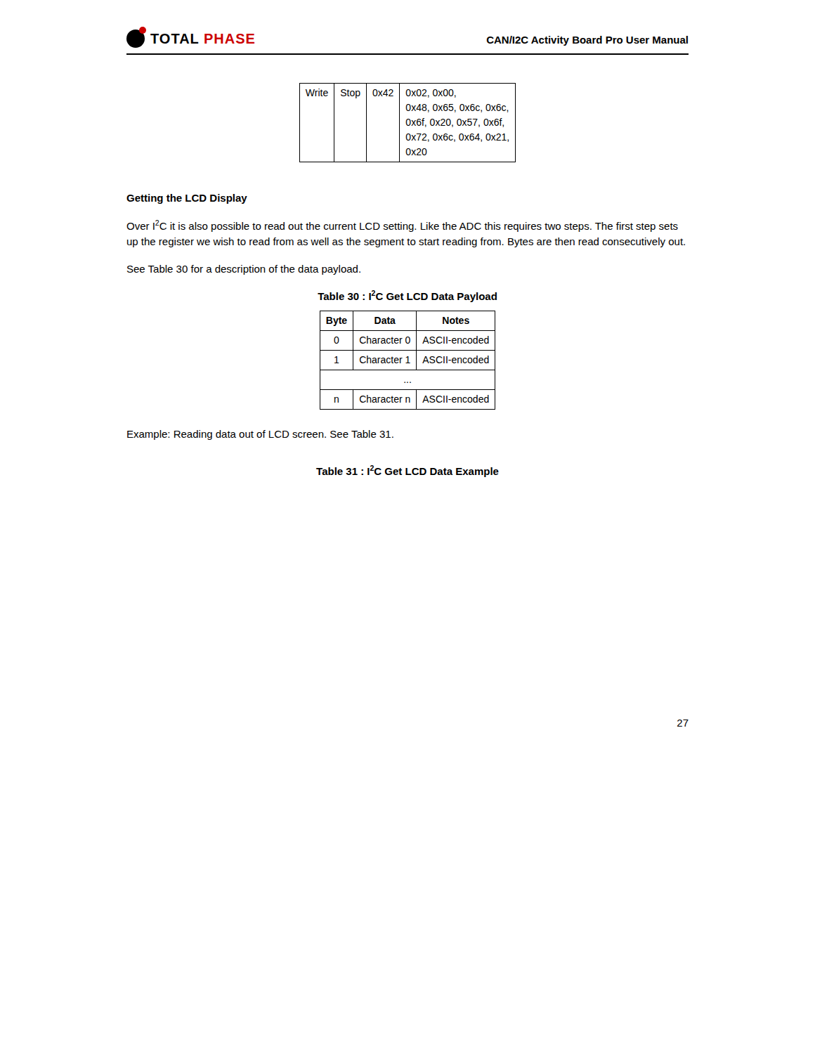TOTAL PHASE
CAN/I2C Activity Board Pro User Manual
| Write | Stop | 0x42 | 0x02, 0x00, 0x48, 0x65, 0x6c, 0x6c, 0x6f, 0x20, 0x57, 0x6f, 0x72, 0x6c, 0x64, 0x21, 0x20 |
Getting the LCD Display
Over I2C it is also possible to read out the current LCD setting. Like the ADC this requires two steps. The first step sets up the register we wish to read from as well as the segment to start reading from. Bytes are then read consecutively out.
See Table 30 for a description of the data payload.
Table 30 : I2C Get LCD Data Payload
| Byte | Data | Notes |
| --- | --- | --- |
| 0 | Character 0 | ASCII-encoded |
| 1 | Character 1 | ASCII-encoded |
| ... |
| n | Character n | ASCII-encoded |
Example: Reading data out of LCD screen. See Table 31.
Table 31 : I2C Get LCD Data Example
27